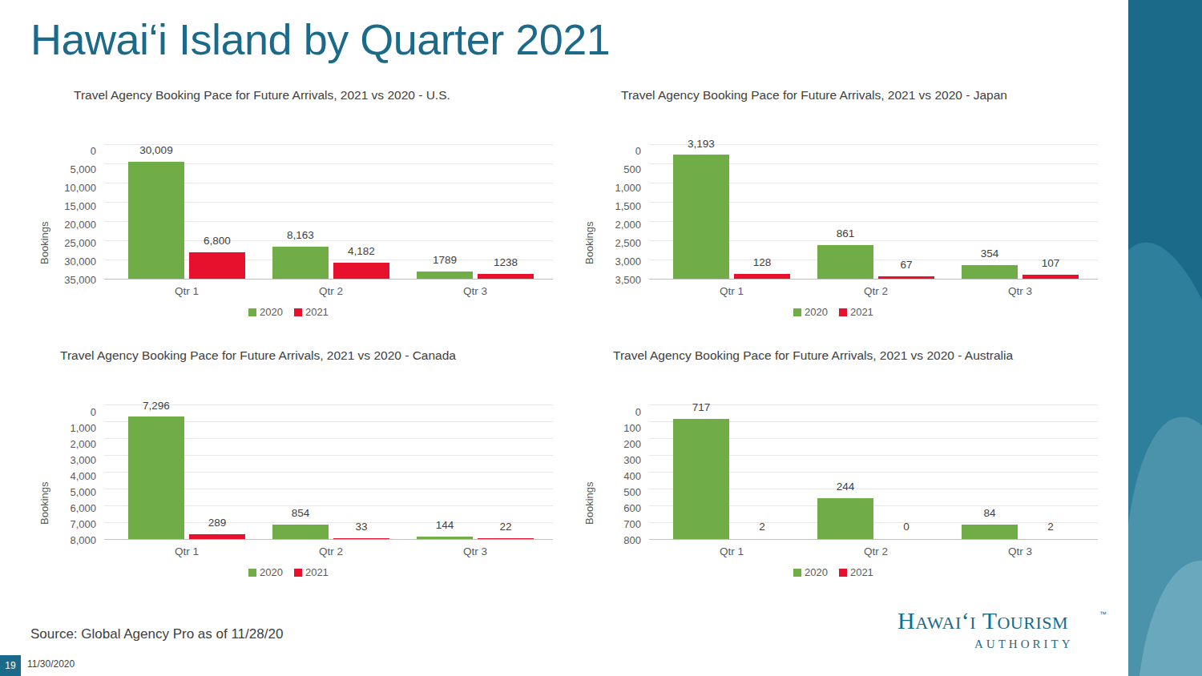Hawai‘i Island by Quarter 2021
Travel Agency Booking Pace for Future Arrivals, 2021 vs 2020 - U.S.
Bookings
35,000
30,000
25,000
20,000
15,000
10,000
5,000
0
30,009
6,800
8,163
4,182
1789
1238
Qtr 1
Qtr 2
Qtr 3
2020 2021
Travel Agency Booking Pace for Future Arrivals, 2021 vs 2020 - Japan
Bookings
3,500
3,000
2,500
2,000
1,500
1,000
500
0
3,193
128
861
67
354
107
Qtr 1
Qtr 2
Qtr 3
2020 2021
Travel Agency Booking Pace for Future Arrivals, 2021 vs 2020 - Canada
Bookings
8,000
7,000
6,000
5,000
4,000
3,000
2,000
1,000
0
7,296
289
854
33
144
22
Qtr 1
Qtr 2
Qtr 3
2020 2021
Travel Agency Booking Pace for Future Arrivals, 2021 vs 2020 - Australia
Bookings
800
700
600
500
400
300
200
100
0
717
2
244
0
84
2
Qtr 1
Qtr 2
Qtr 3
2020 2021
Source: Global Agency Pro as of 11/28/20
HAWAI‘I TOURISM
™
AUTHORITY
19
11/30/2020